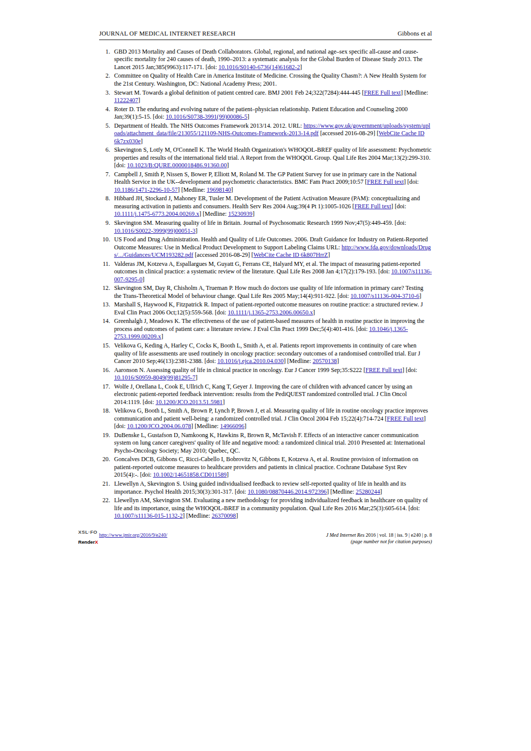JOURNAL OF MEDICAL INTERNET RESEARCH
Gibbons et al
1. GBD 2013 Mortality and Causes of Death Collaborators. Global, regional, and national age–sex specific all-cause and cause-specific mortality for 240 causes of death, 1990–2013: a systematic analysis for the Global Burden of Disease Study 2013. The Lancet 2015 Jan;385(9963):117-171. [doi: 10.1016/S0140-6736(14)61682-2]
2. Committee on Quality of Health Care in America Institute of Medicine. Crossing the Quality Chasm?: A New Health System for the 21st Century. Washington, DC: National Academy Press; 2001.
3. Stewart M. Towards a global definition of patient centred care. BMJ 2001 Feb 24;322(7284):444-445 [FREE Full text] [Medline: 11222407]
4. Roter D. The enduring and evolving nature of the patient–physician relationship. Patient Education and Counseling 2000 Jan;39(1):5-15. [doi: 10.1016/S0738-3991(99)00086-5]
5. Department of Health. The NHS Outcomes Framework 2013/14. 2012. URL: https://www.gov.uk/government/uploads/system/uploads/attachment_data/file/213055/121109-NHS-Outcomes-Framework-2013-14.pdf [accessed 2016-08-29] [WebCite Cache ID 6k7zx030e]
6. Skevington S, Lotfy M, O'Connell K. The World Health Organization's WHOQOL-BREF quality of life assessment: Psychometric properties and results of the international field trial. A Report from the WHOQOL Group. Qual Life Res 2004 Mar;13(2):299-310. [doi: 10.1023/B:QURE.0000018486.91360.00]
7. Campbell J, Smith P, Nissen S, Bower P, Elliott M, Roland M. The GP Patient Survey for use in primary care in the National Health Service in the UK--development and psychometric characteristics. BMC Fam Pract 2009;10:57 [FREE Full text] [doi: 10.1186/1471-2296-10-57] [Medline: 19698140]
8. Hibbard JH, Stockard J, Mahoney ER, Tusler M. Development of the Patient Activation Measure (PAM): conceptualizing and measuring activation in patients and consumers. Health Serv Res 2004 Aug;39(4 Pt 1):1005-1026 [FREE Full text] [doi: 10.1111/j.1475-6773.2004.00269.x] [Medline: 15230939]
9. Skevington SM. Measuring quality of life in Britain. Journal of Psychosomatic Research 1999 Nov;47(5):449-459. [doi: 10.1016/S0022-3999(99)00051-3]
10. US Food and Drug Administration. Health and Quality of Life Outcomes. 2006. Draft Guidance for Industry on Patient-Reported Outcome Measures: Use in Medical Product Development to Support Labeling Claims URL: http://www.fda.gov/downloads/Drugs/.../Guidances/UCM193282.pdf [accessed 2016-08-29] [WebCite Cache ID 6k807HrrZ]
11. Valderas JM, Kotzeva A, Espallargues M, Guyatt G, Ferrans CE, Halyard MY, et al. The impact of measuring patient-reported outcomes in clinical practice: a systematic review of the literature. Qual Life Res 2008 Jan 4;17(2):179-193. [doi: 10.1007/s11136-007-9295-0]
12. Skevington SM, Day R, Chisholm A, Trueman P. How much do doctors use quality of life information in primary care? Testing the Trans-Theoretical Model of behaviour change. Qual Life Res 2005 May;14(4):911-922. [doi: 10.1007/s11136-004-3710-6]
13. Marshall S, Haywood K, Fitzpatrick R. Impact of patient-reported outcome measures on routine practice: a structured review. J Eval Clin Pract 2006 Oct;12(5):559-568. [doi: 10.1111/j.1365-2753.2006.00650.x]
14. Greenhalgh J, Meadows K. The effectiveness of the use of patient-based measures of health in routine practice in improving the process and outcomes of patient care: a literature review. J Eval Clin Pract 1999 Dec;5(4):401-416. [doi: 10.1046/j.1365-2753.1999.00209.x]
15. Velikova G, Keding A, Harley C, Cocks K, Booth L, Smith A, et al. Patients report improvements in continuity of care when quality of life assessments are used routinely in oncology practice: secondary outcomes of a randomised controlled trial. Eur J Cancer 2010 Sep;46(13):2381-2388. [doi: 10.1016/j.ejca.2010.04.030] [Medline: 20570138]
16. Aaronson N. Assessing quality of life in clinical practice in oncology. Eur J Cancer 1999 Sep;35:S222 [FREE Full text] [doi: 10.1016/S0959-8049(99)81295-7]
17. Wolfe J, Orellana L, Cook E, Ullrich C, Kang T, Geyer J. Improving the care of children with advanced cancer by using an electronic patient-reported feedback intervention: results from the PediQUEST randomized controlled trial. J Clin Oncol 2014:1119. [doi: 10.1200/JCO.2013.51.5981]
18. Velikova G, Booth L, Smith A, Brown P, Lynch P, Brown J, et al. Measuring quality of life in routine oncology practice improves communication and patient well-being: a randomized controlled trial. J Clin Oncol 2004 Feb 15;22(4):714-724 [FREE Full text] [doi: 10.1200/JCO.2004.06.078] [Medline: 14966096]
19. DuBenske L, Gustafson D, Namkoong K, Hawkins R, Brown R, McTavish F. Effects of an interactive cancer communication system on lung cancer caregivers' quality of life and negative mood: a randomized clinical trial. 2010 Presented at: International Psycho-Oncology Society; May 2010; Quebec, QC.
20. Goncalves DCB, Gibbons C, Ricci-Cabello I, Bobrovitz N, Gibbons E, Kotzeva A, et al. Routine provision of information on patient-reported outcome measures to healthcare providers and patients in clinical practice. Cochrane Database Syst Rev 2015(4):-. [doi: 10.1002/14651858.CD011589]
21. Llewellyn A, Skevington S. Using guided individualised feedback to review self-reported quality of life in health and its importance. Psychol Health 2015;30(3):301-317. [doi: 10.1080/08870446.2014.972396] [Medline: 25280244]
22. Llewellyn AM, Skevington SM. Evaluating a new methodology for providing individualized feedback in healthcare on quality of life and its importance, using the WHOQOL-BREF in a community population. Qual Life Res 2016 Mar;25(3):605-614. [doi: 10.1007/s11136-015-1132-2] [Medline: 26370098]
http://www.jmir.org/2016/9/e240/
J Med Internet Res 2016 | vol. 18 | iss. 9 | e240 | p. 8
(page number not for citation purposes)
XSL·FO
RenderX